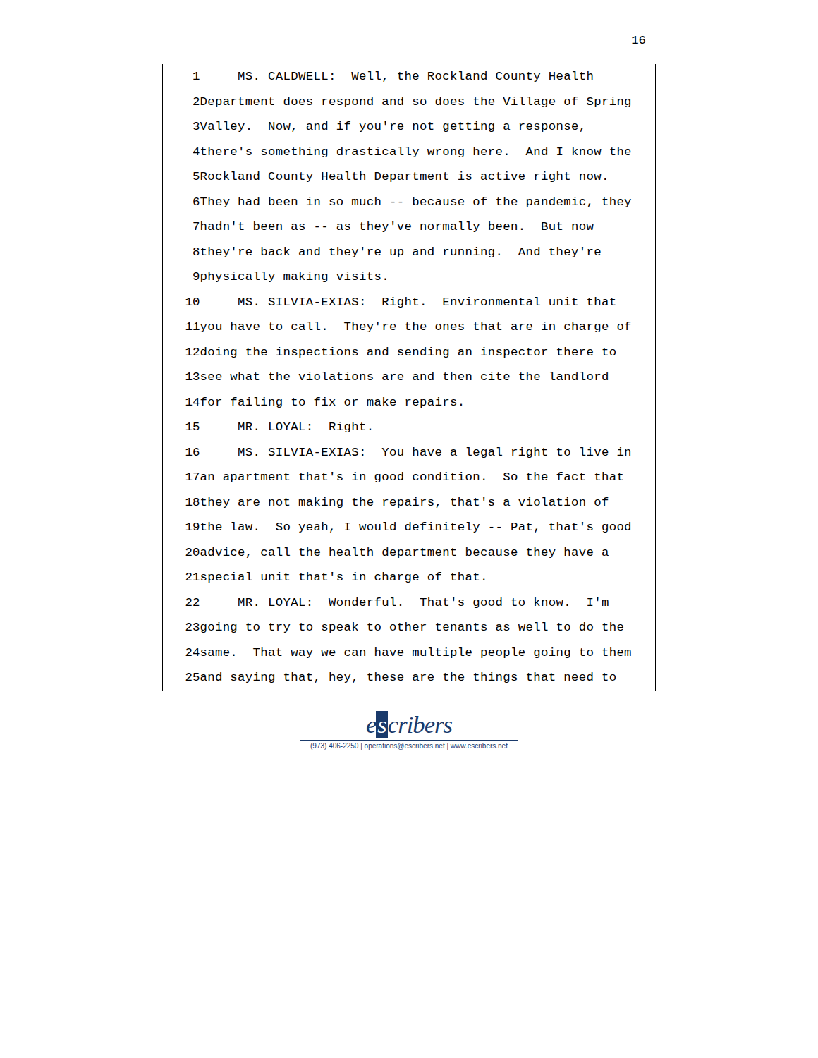16
| 1 | MS. CALDWELL: Well, the Rockland County Health |
| 2 | Department does respond and so does the Village of Spring |
| 3 | Valley. Now, and if you're not getting a response, |
| 4 | there's something drastically wrong here. And I know the |
| 5 | Rockland County Health Department is active right now. |
| 6 | They had been in so much -- because of the pandemic, they |
| 7 | hadn't been as -- as they've normally been. But now |
| 8 | they're back and they're up and running. And they're |
| 9 | physically making visits. |
| 10 | MS. SILVIA-EXIAS: Right. Environmental unit that |
| 11 | you have to call. They're the ones that are in charge of |
| 12 | doing the inspections and sending an inspector there to |
| 13 | see what the violations are and then cite the landlord |
| 14 | for failing to fix or make repairs. |
| 15 | MR. LOYAL: Right. |
| 16 | MS. SILVIA-EXIAS: You have a legal right to live in |
| 17 | an apartment that's in good condition. So the fact that |
| 18 | they are not making the repairs, that's a violation of |
| 19 | the law. So yeah, I would definitely -- Pat, that's good |
| 20 | advice, call the health department because they have a |
| 21 | special unit that's in charge of that. |
| 22 | MR. LOYAL: Wonderful. That's good to know. I'm |
| 23 | going to try to speak to other tenants as well to do the |
| 24 | same. That way we can have multiple people going to them |
| 25 | and saying that, hey, these are the things that need to |
escribers
(973) 406-2250 | operations@escribers.net | www.escribers.net